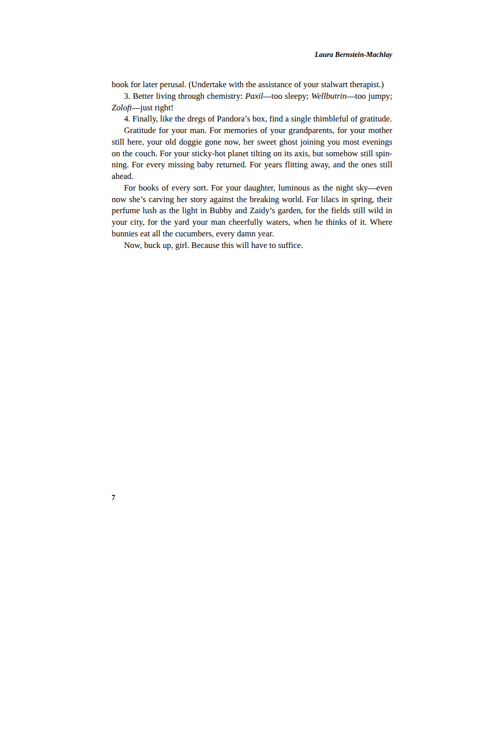Laura Bernstein-Machlay
book for later perusal. (Undertake with the assistance of your stalwart therapist.)
3. Better living through chemistry: Paxil—too sleepy; Wellbutrin—too jumpy; Zoloft—just right!
4. Finally, like the dregs of Pandora’s box, find a single thimbleful of gratitude.
Gratitude for your man. For memories of your grandparents, for your mother still here, your old doggie gone now, her sweet ghost joining you most evenings on the couch. For your sticky-hot planet tilting on its axis, but somehow still spinning. For every missing baby returned. For years flitting away, and the ones still ahead.
For books of every sort. For your daughter, luminous as the night sky—even now she’s carving her story against the breaking world. For lilacs in spring, their perfume lush as the light in Bubby and Zaidy’s garden, for the fields still wild in your city, for the yard your man cheerfully waters, when he thinks of it. Where bunnies eat all the cucumbers, every damn year.
Now, buck up, girl. Because this will have to suffice.
7